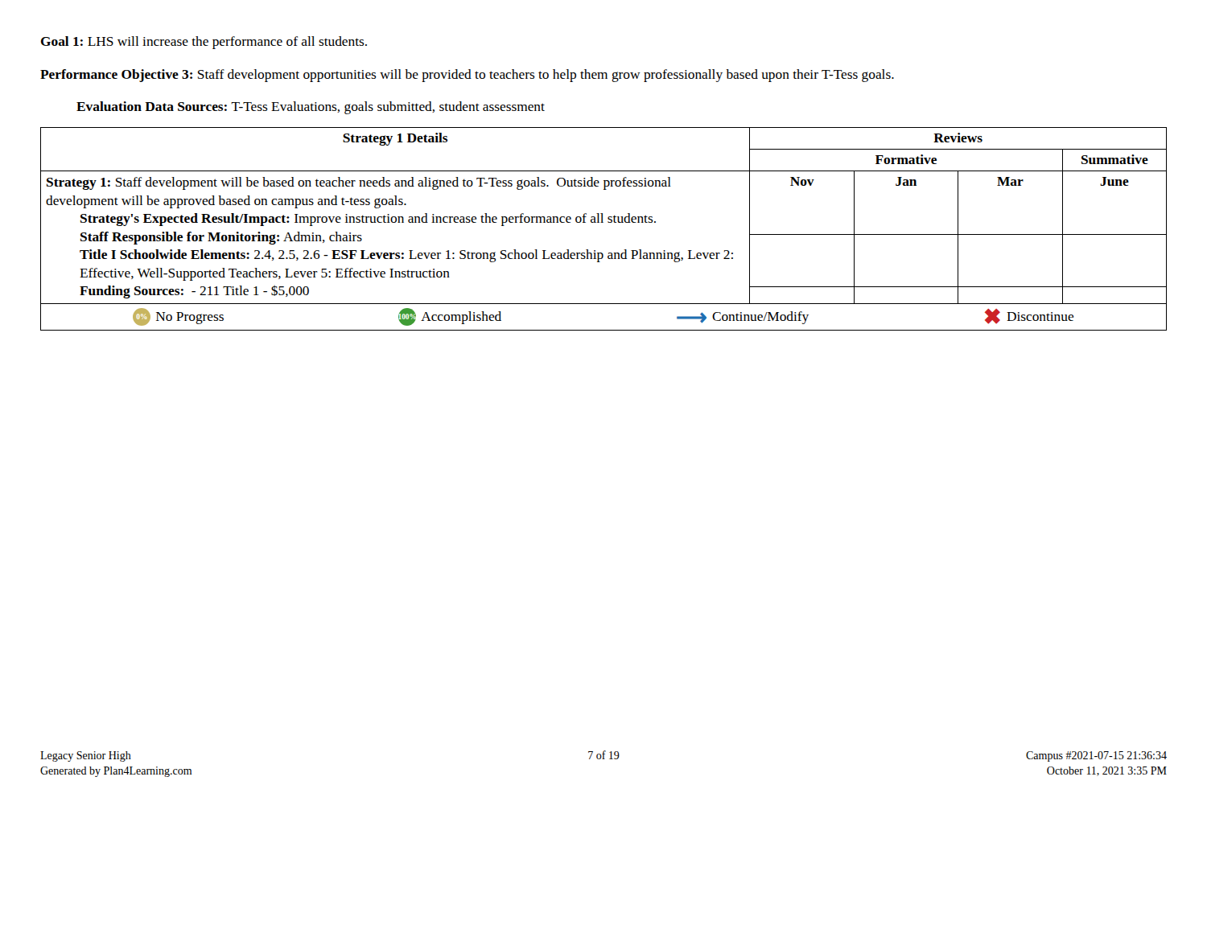Goal 1: LHS will increase the performance of all students.
Performance Objective 3: Staff development opportunities will be provided to teachers to help them grow professionally based upon their T-Tess goals.
Evaluation Data Sources: T-Tess Evaluations, goals submitted, student assessment
| Strategy 1 Details | Reviews |
| --- | --- |
| Formative | Summative |
| Strategy 1: Staff development will be based on teacher needs and aligned to T-Tess goals. Outside professional development will be approved based on campus and t-tess goals. Strategy's Expected Result/Impact: Improve instruction and increase the performance of all students. Staff Responsible for Monitoring: Admin, chairs Title I Schoolwide Elements: 2.4, 2.5, 2.6 - ESF Levers: Lever 1: Strong School Leadership and Planning, Lever 2: Effective, Well-Supported Teachers, Lever 5: Effective Instruction Funding Sources: - 211 Title 1 - $5,000 | Nov | Jan | Mar | June |
| 0% No Progress 100% Accomplished ⟶ Continue/Modify ✖ Discontinue |
Legacy Senior High
Generated by Plan4Learning.com
7 of 19
Campus #2021-07-15 21:36:34
October 11, 2021 3:35 PM